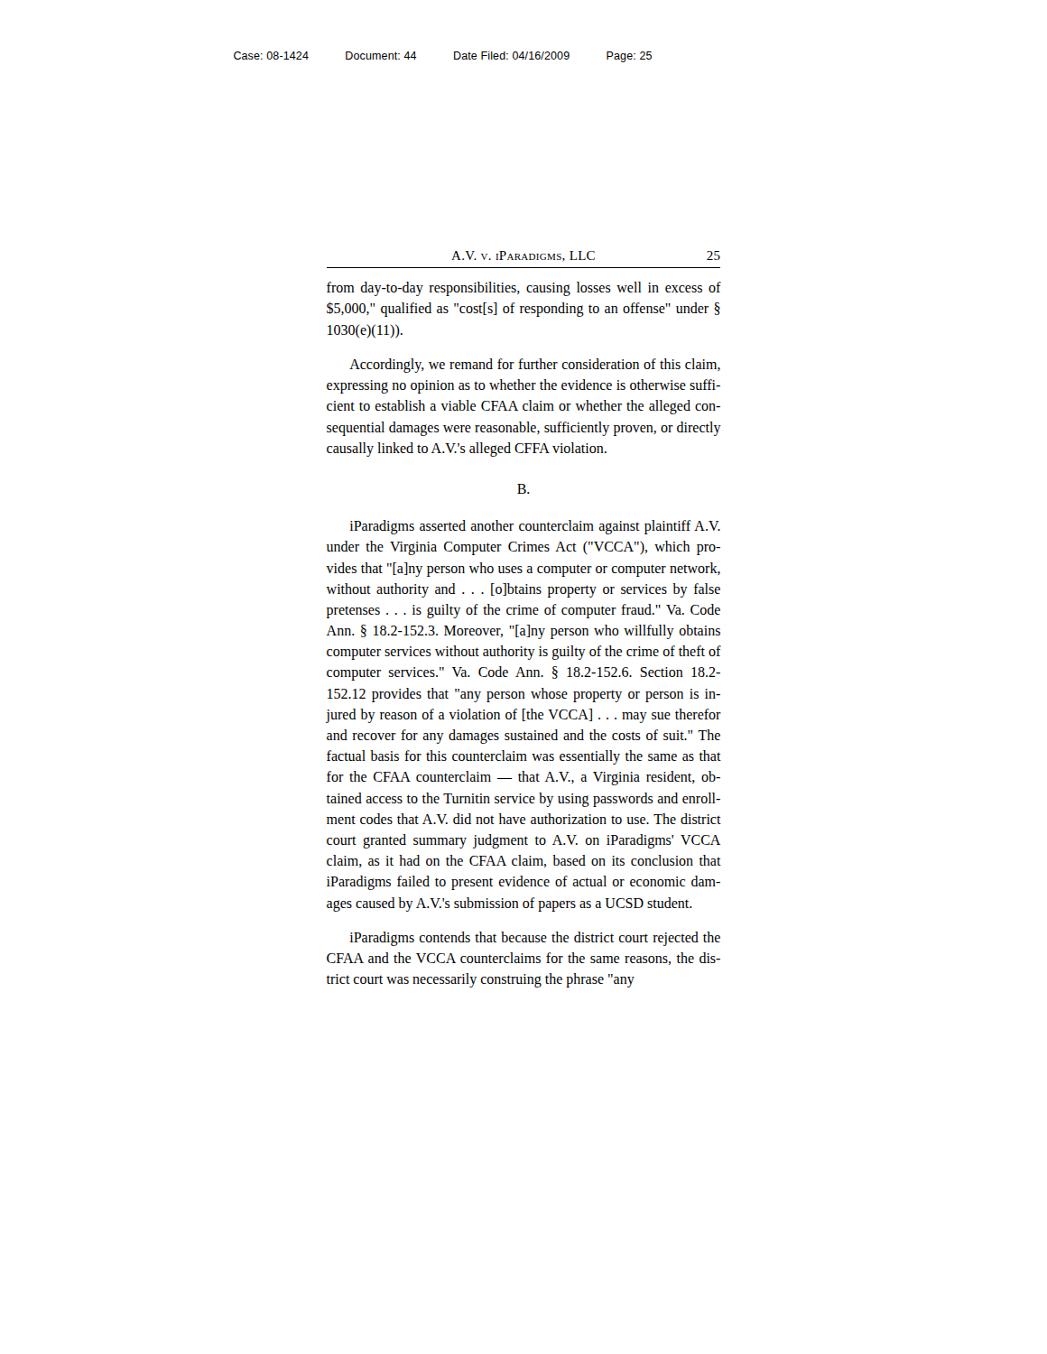Case: 08-1424 Document: 44 Date Filed: 04/16/2009 Page: 25
A.V. v. iParadigms, LLC 25
from day-to-day responsibilities, causing losses well in excess of $5,000," qualified as "cost[s] of responding to an offense" under § 1030(e)(11)).
Accordingly, we remand for further consideration of this claim, expressing no opinion as to whether the evidence is otherwise sufficient to establish a viable CFAA claim or whether the alleged consequential damages were reasonable, sufficiently proven, or directly causally linked to A.V.'s alleged CFFA violation.
B.
iParadigms asserted another counterclaim against plaintiff A.V. under the Virginia Computer Crimes Act ("VCCA"), which provides that "[a]ny person who uses a computer or computer network, without authority and . . . [o]btains property or services by false pretenses . . . is guilty of the crime of computer fraud." Va. Code Ann. § 18.2-152.3. Moreover, "[a]ny person who willfully obtains computer services without authority is guilty of the crime of theft of computer services." Va. Code Ann. § 18.2-152.6. Section 18.2-152.12 provides that "any person whose property or person is injured by reason of a violation of [the VCCA] . . . may sue therefor and recover for any damages sustained and the costs of suit." The factual basis for this counterclaim was essentially the same as that for the CFAA counterclaim — that A.V., a Virginia resident, obtained access to the Turnitin service by using passwords and enrollment codes that A.V. did not have authorization to use. The district court granted summary judgment to A.V. on iParadigms' VCCA claim, as it had on the CFAA claim, based on its conclusion that iParadigms failed to present evidence of actual or economic damages caused by A.V.'s submission of papers as a UCSD student.
iParadigms contends that because the district court rejected the CFAA and the VCCA counterclaims for the same reasons, the district court was necessarily construing the phrase "any